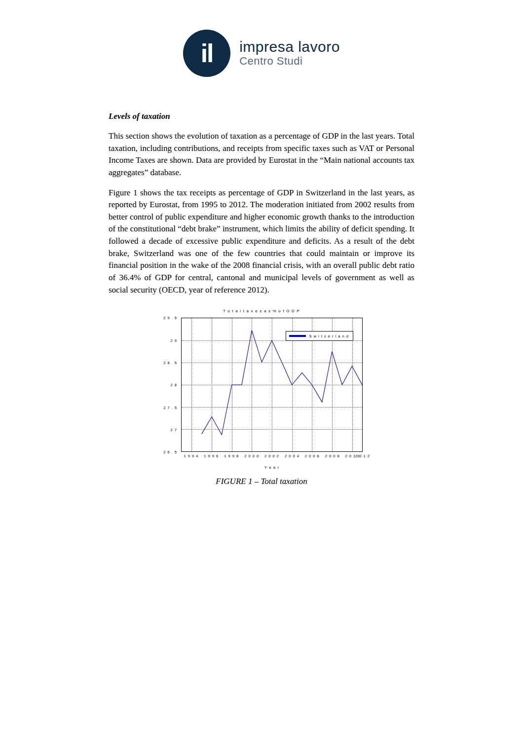il impresa lavoro
Centro Studi
Levels of taxation
This section shows the evolution of taxation as a percentage of GDP in the last years. Total taxation, including contributions, and receipts from specific taxes such as VAT or Personal Income Taxes are shown. Data are provided by Eurostat in the “Main national accounts tax aggregates” database.
Figure 1 shows the tax receipts as percentage of GDP in Switzerland in the last years, as reported by Eurostat, from 1995 to 2012. The moderation initiated from 2002 results from better control of public expenditure and higher economic growth thanks to the introduction of the constitutional “debt brake” instrument, which limits the ability of deficit spending. It followed a decade of excessive public expenditure and deficits. As a result of the debt brake, Switzerland was one of the few countries that could maintain or improve its financial position in the wake of the 2008 financial crisis, with an overall public debt ratio of 36.4% of GDP for central, cantonal and municipal levels of government as well as social security (OECD, year of reference 2012).
T o t a l t a x e s a s % o f G D P
2 9 . 5 2 9 2 8 . 5 2 8 2 7 . 5 2 7 2 6 . 5
S w i t z e r l a n d
1 9 9 4 1 9 9 6 1 9 9 8 2 0 0 0 2 0 0 2 2 0 0 4 2 0 0 6 2 0 0 8 2 0 1 0 2 0 1 2
Y e a r
FIGURE 1 – Total taxation